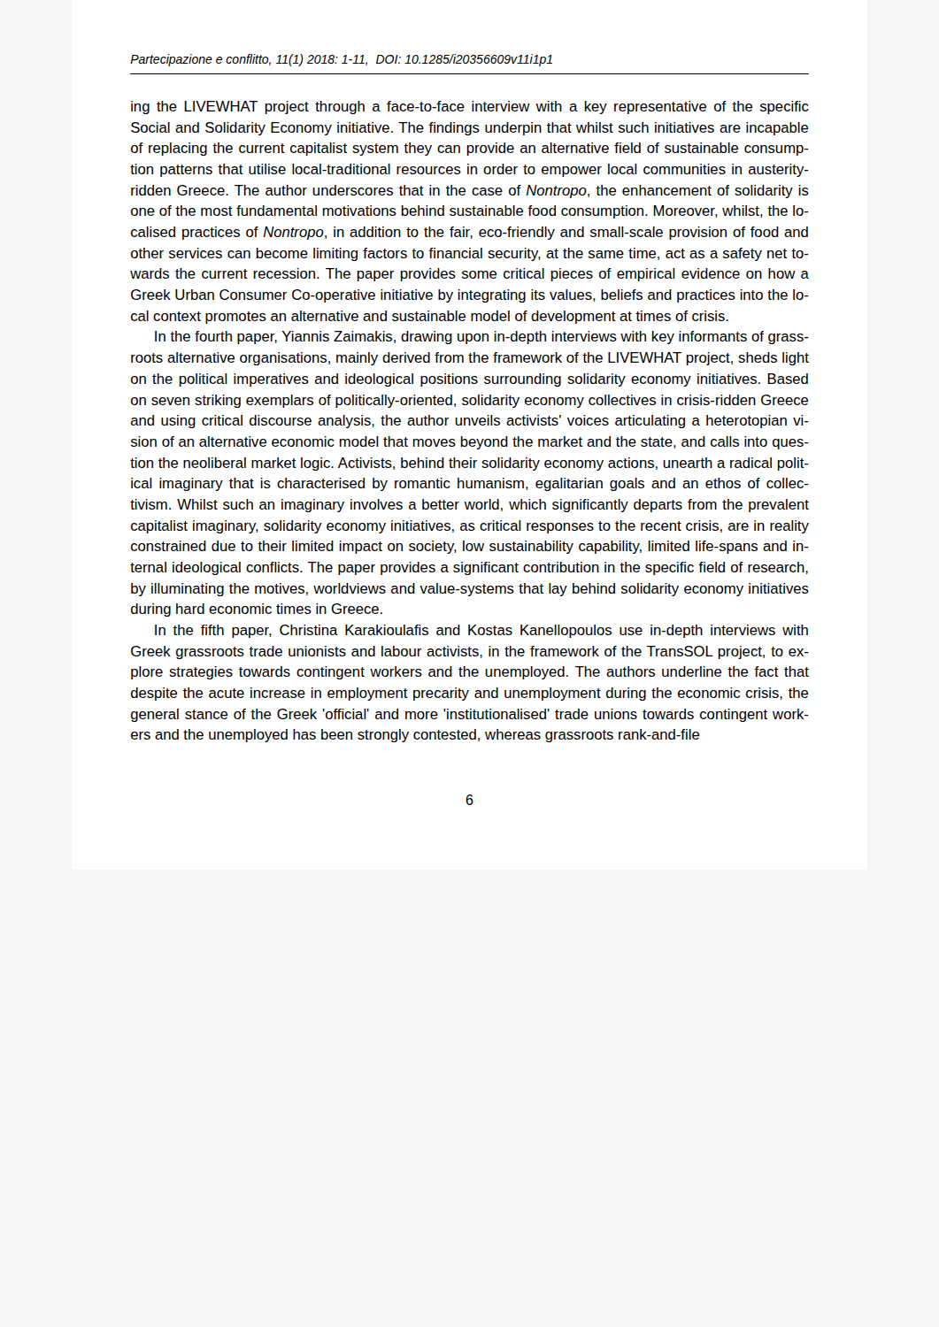Partecipazione e conflitto, 11(1) 2018: 1-11, DOI: 10.1285/i20356609v11i1p1
ing the LIVEWHAT project through a face-to-face interview with a key representative of the specific Social and Solidarity Economy initiative. The findings underpin that whilst such initiatives are incapable of replacing the current capitalist system they can provide an alternative field of sustainable consumption patterns that utilise local-traditional resources in order to empower local communities in austerity-ridden Greece. The author underscores that in the case of Nontropo, the enhancement of solidarity is one of the most fundamental motivations behind sustainable food consumption. Moreover, whilst, the localised practices of Nontropo, in addition to the fair, eco-friendly and small-scale provision of food and other services can become limiting factors to financial security, at the same time, act as a safety net towards the current recession. The paper provides some critical pieces of empirical evidence on how a Greek Urban Consumer Co-operative initiative by integrating its values, beliefs and practices into the local context promotes an alternative and sustainable model of development at times of crisis.
In the fourth paper, Yiannis Zaimakis, drawing upon in-depth interviews with key informants of grassroots alternative organisations, mainly derived from the framework of the LIVEWHAT project, sheds light on the political imperatives and ideological positions surrounding solidarity economy initiatives. Based on seven striking exemplars of politically-oriented, solidarity economy collectives in crisis-ridden Greece and using critical discourse analysis, the author unveils activists' voices articulating a heterotopian vision of an alternative economic model that moves beyond the market and the state, and calls into question the neoliberal market logic. Activists, behind their solidarity economy actions, unearth a radical political imaginary that is characterised by romantic humanism, egalitarian goals and an ethos of collectivism. Whilst such an imaginary involves a better world, which significantly departs from the prevalent capitalist imaginary, solidarity economy initiatives, as critical responses to the recent crisis, are in reality constrained due to their limited impact on society, low sustainability capability, limited life-spans and internal ideological conflicts. The paper provides a significant contribution in the specific field of research, by illuminating the motives, worldviews and value-systems that lay behind solidarity economy initiatives during hard economic times in Greece.
In the fifth paper, Christina Karakioulafis and Kostas Kanellopoulos use in-depth interviews with Greek grassroots trade unionists and labour activists, in the framework of the TransSOL project, to explore strategies towards contingent workers and the unemployed. The authors underline the fact that despite the acute increase in employment precarity and unemployment during the economic crisis, the general stance of the Greek 'official' and more 'institutionalised' trade unions towards contingent workers and the unemployed has been strongly contested, whereas grassroots rank-and-file
6